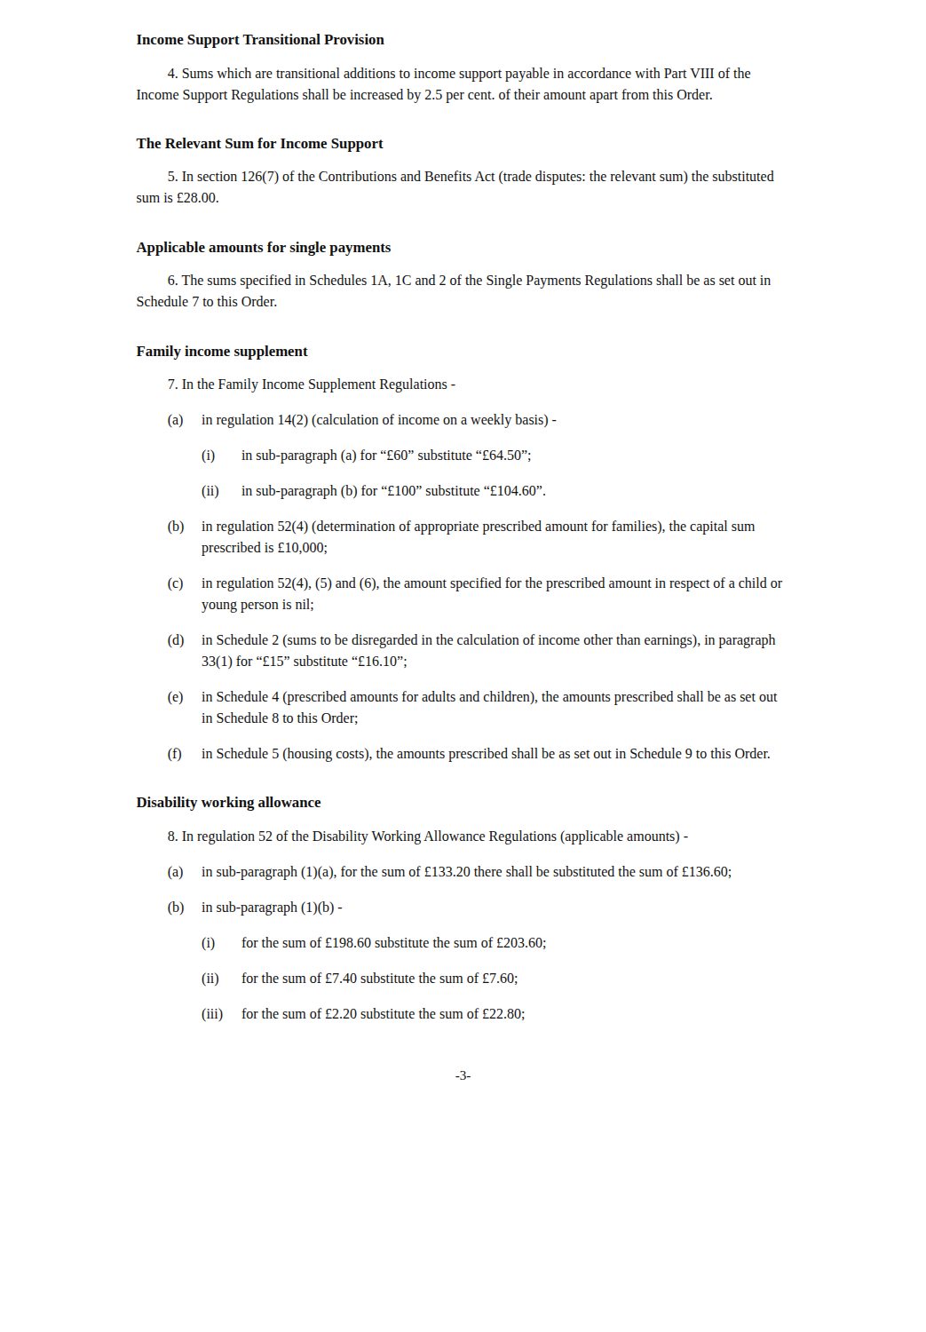Income Support Transitional Provision
4. Sums which are transitional additions to income support payable in accordance with Part VIII of the Income Support Regulations shall be increased by 2.5 per cent. of their amount apart from this Order.
The Relevant Sum for Income Support
5. In section 126(7) of the Contributions and Benefits Act (trade disputes: the relevant sum) the substituted sum is £28.00.
Applicable amounts for single payments
6. The sums specified in Schedules 1A, 1C and 2 of the Single Payments Regulations shall be as set out in Schedule 7 to this Order.
Family income supplement
7. In the Family Income Supplement Regulations -
(a) in regulation 14(2) (calculation of income on a weekly basis) -
(i) in sub-paragraph (a) for “£60” substitute “£64.50”;
(ii) in sub-paragraph (b) for “£100” substitute “£104.60”.
(b) in regulation 52(4) (determination of appropriate prescribed amount for families), the capital sum prescribed is £10,000;
(c) in regulation 52(4), (5) and (6), the amount specified for the prescribed amount in respect of a child or young person is nil;
(d) in Schedule 2 (sums to be disregarded in the calculation of income other than earnings), in paragraph 33(1) for “£15” substitute “£16.10”;
(e) in Schedule 4 (prescribed amounts for adults and children), the amounts prescribed shall be as set out in Schedule 8 to this Order;
(f) in Schedule 5 (housing costs), the amounts prescribed shall be as set out in Schedule 9 to this Order.
Disability working allowance
8. In regulation 52 of the Disability Working Allowance Regulations (applicable amounts) -
(a) in sub-paragraph (1)(a), for the sum of £133.20 there shall be substituted the sum of £136.60;
(b) in sub-paragraph (1)(b) -
(i) for the sum of £198.60 substitute the sum of £203.60;
(ii) for the sum of £7.40 substitute the sum of £7.60;
(iii) for the sum of £2.20 substitute the sum of £22.80;
-3-